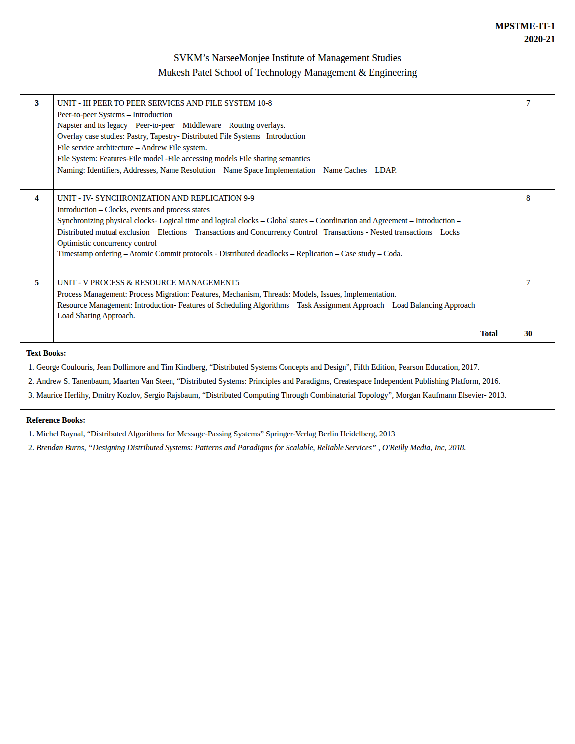MPSTME-IT-1
2020-21
SVKM’s NarseeMonjee Institute of Management Studies
Mukesh Patel School of Technology Management & Engineering
| 3 | UNIT - III PEER TO PEER SERVICES AND FILE SYSTEM 10-8 Peer-to-peer Systems – Introduction Napster and its legacy – Peer-to-peer – Middleware – Routing overlays. Overlay case studies: Pastry, Tapestry- Distributed File Systems –Introduction File service architecture – Andrew File system. File System: Features-File model -File accessing models File sharing semantics Naming: Identifiers, Addresses, Name Resolution – Name Space Implementation – Name Caches – LDAP. | 7 |
| 4 | UNIT - IV- SYNCHRONIZATION AND REPLICATION 9-9 Introduction – Clocks, events and process states Synchronizing physical clocks- Logical time and logical clocks – Global states – Coordination and Agreement – Introduction – Distributed mutual exclusion – Elections – Transactions and Concurrency Control– Transactions - Nested transactions – Locks – Optimistic concurrency control – Timestamp ordering – Atomic Commit protocols - Distributed deadlocks – Replication – Case study – Coda. | 8 |
| 5 | UNIT - V PROCESS & RESOURCE MANAGEMENT5 Process Management: Process Migration: Features, Mechanism, Threads: Models, Issues, Implementation. Resource Management: Introduction- Features of Scheduling Algorithms – Task Assignment Approach – Load Balancing Approach – Load Sharing Approach. | 7 |
| | Total | 30 |
| Text Books: George Coulouris, Jean Dollimore and Tim Kindberg, “Distributed Systems Concepts and Design”, Fifth Edition, Pearson Education, 2017. Andrew S. Tanenbaum, Maarten Van Steen, “Distributed Systems: Principles and Paradigms, Createspace Independent Publishing Platform, 2016. Maurice Herlihy, Dmitry Kozlov, Sergio Rajsbaum, “Distributed Computing Through Combinatorial Topology”, Morgan Kaufmann Elsevier- 2013. |
| Reference Books: Michel Raynal, “Distributed Algorithms for Message-Passing Systems” Springer-Verlag Berlin Heidelberg, 2013 Brendan Burns, “Designing Distributed Systems: Patterns and Paradigms for Scalable, Reliable Services” , O'Reilly Media, Inc, 2018. |